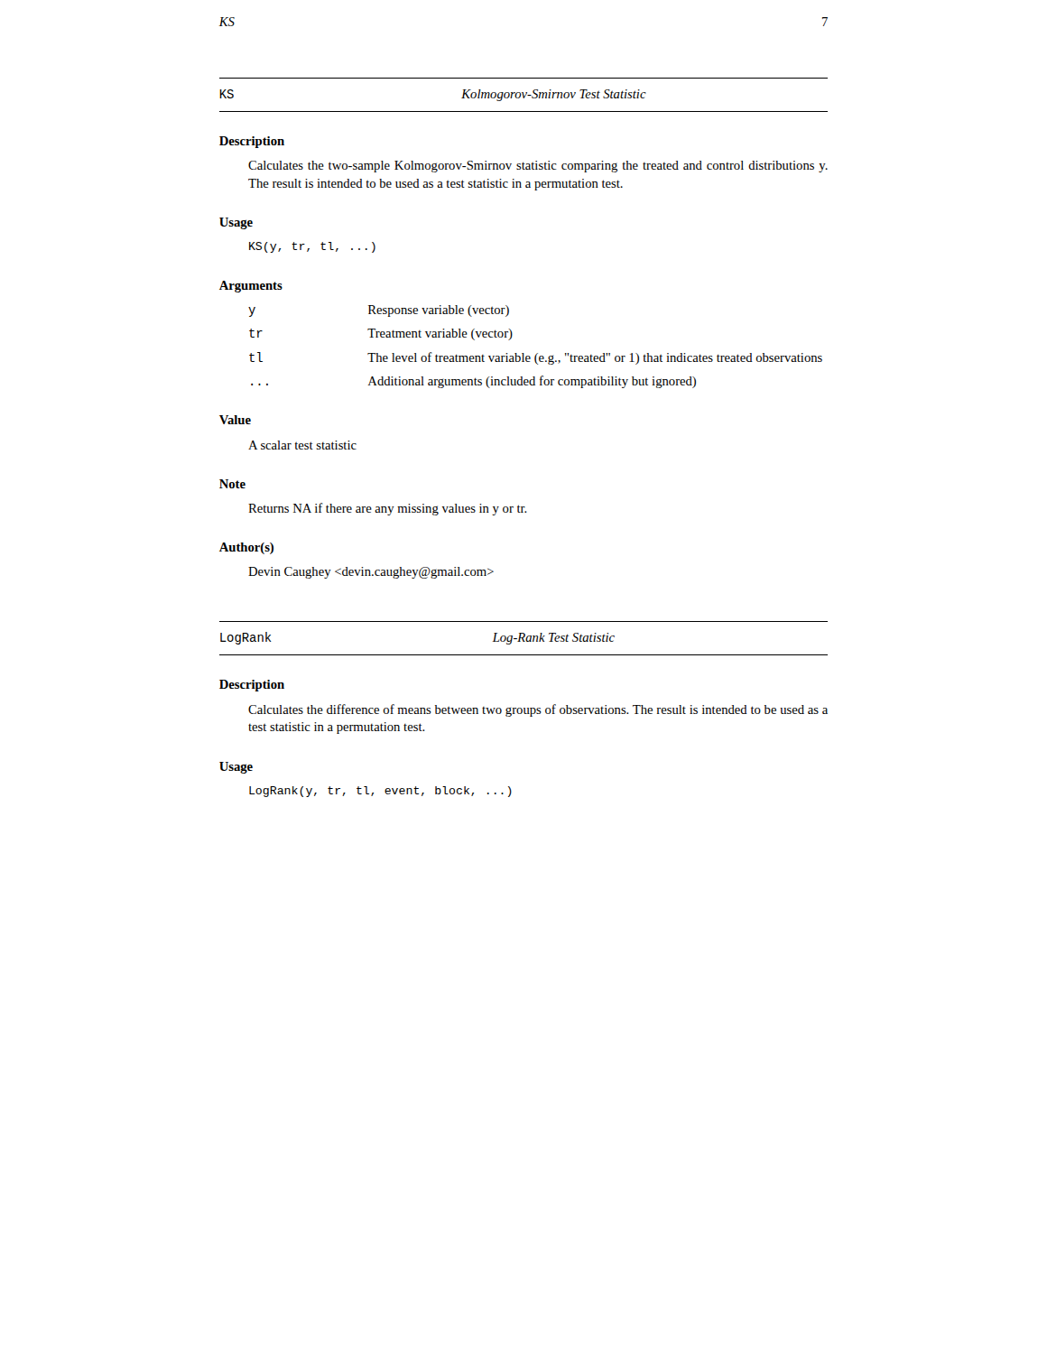KS 7
KS Kolmogorov-Smirnov Test Statistic
Description
Calculates the two-sample Kolmogorov-Smirnov statistic comparing the treated and control distributions y. The result is intended to be used as a test statistic in a permutation test.
Usage
KS(y, tr, tl, ...)
Arguments
y
Response variable (vector)
tr
Treatment variable (vector)
tl
The level of treatment variable (e.g., "treated" or 1) that indicates treated observations
...
Additional arguments (included for compatibility but ignored)
Value
A scalar test statistic
Note
Returns NA if there are any missing values in y or tr.
Author(s)
Devin Caughey <devin.caughey@gmail.com>
LogRank Log-Rank Test Statistic
Description
Calculates the difference of means between two groups of observations. The result is intended to be used as a test statistic in a permutation test.
Usage
LogRank(y, tr, tl, event, block, ...)